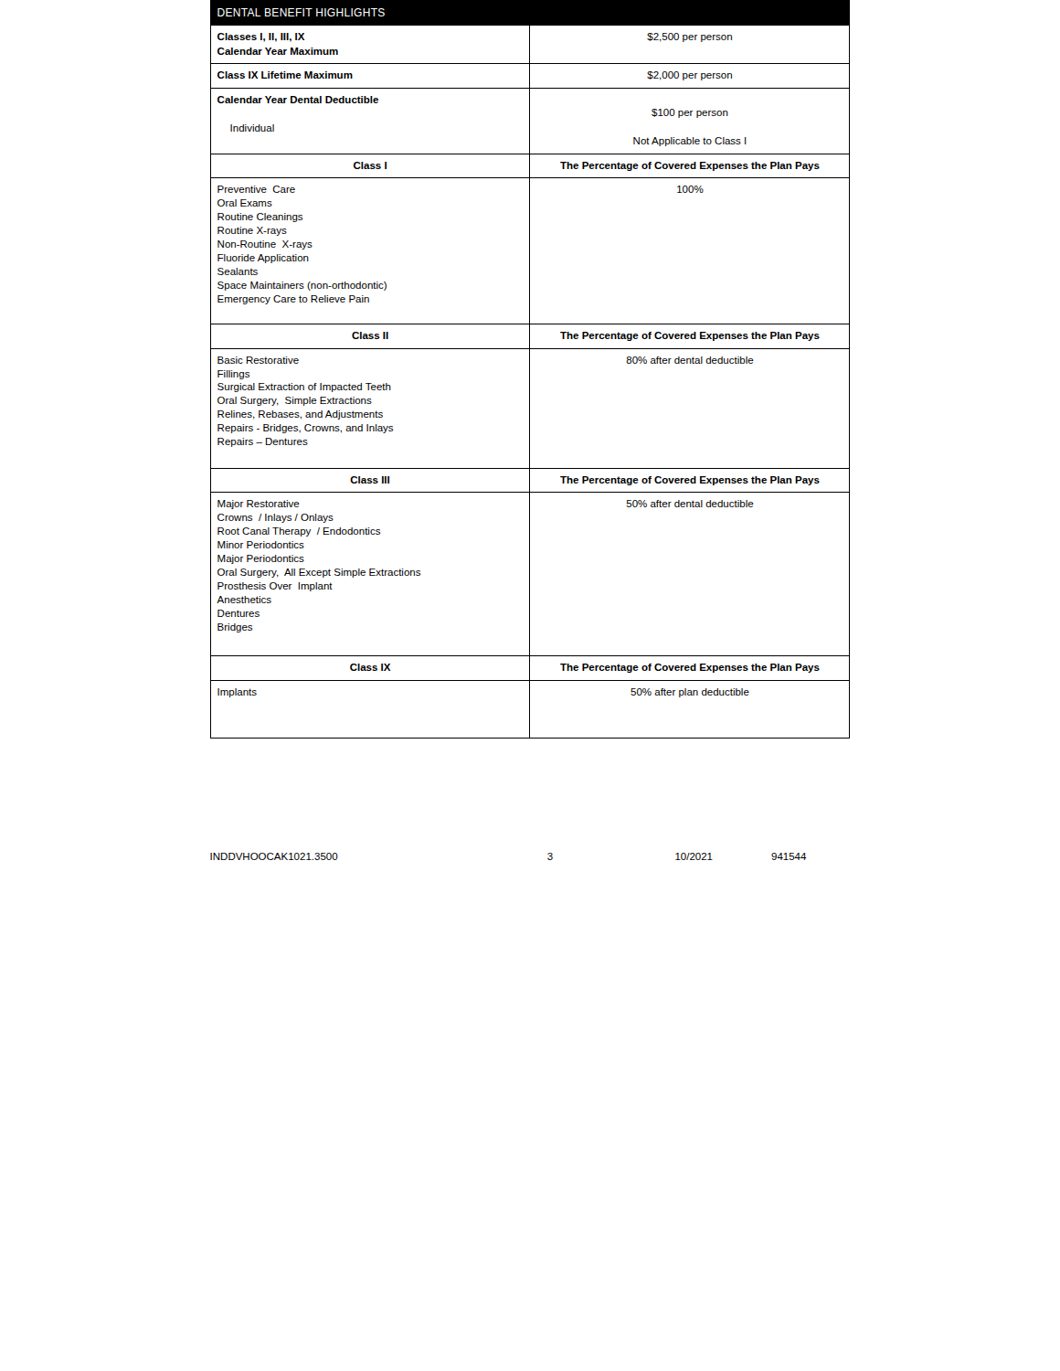| DENTAL BENEFIT HIGHLIGHTS |
| Classes I, II, III, IX Calendar Year Maximum | $2,500 per person |
| Class IX Lifetime Maximum | $2,000 per person |
| Calendar Year Dental Deductible Individual | $100 per person Not Applicable to Class I |
| Class I | The Percentage of Covered Expenses the Plan Pays |
| Preventive Care Oral Exams Routine Cleanings Routine X-rays Non-Routine X-rays Fluoride Application Sealants Space Maintainers (non-orthodontic) Emergency Care to Relieve Pain | 100% |
| Class II | The Percentage of Covered Expenses the Plan Pays |
| Basic Restorative Fillings Surgical Extraction of Impacted Teeth Oral Surgery, Simple Extractions Relines, Rebases, and Adjustments Repairs - Bridges, Crowns, and Inlays Repairs – Dentures | 80% after dental deductible |
| Class III | The Percentage of Covered Expenses the Plan Pays |
| Major Restorative Crowns / Inlays / Onlays Root Canal Therapy / Endodontics Minor Periodontics Major Periodontics Oral Surgery, All Except Simple Extractions Prosthesis Over Implant Anesthetics Dentures Bridges | 50% after dental deductible |
| Class IX | The Percentage of Covered Expenses the Plan Pays |
| Implants | 50% after plan deductible |
INDDVHOOCAK1021.3500
3
10/2021941544